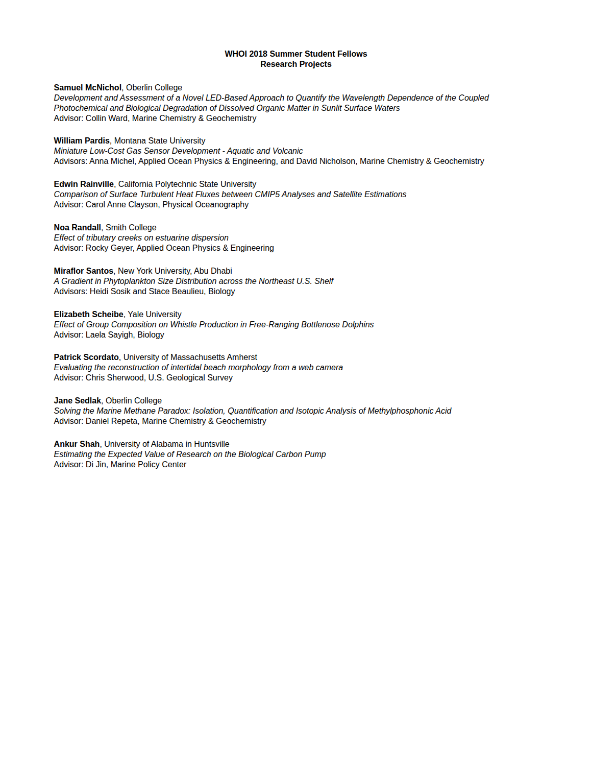WHOI 2018 Summer Student Fellows Research Projects
Samuel McNichol, Oberlin College
Development and Assessment of a Novel LED-Based Approach to Quantify the Wavelength Dependence of the Coupled Photochemical and Biological Degradation of Dissolved Organic Matter in Sunlit Surface Waters
Advisor: Collin Ward, Marine Chemistry & Geochemistry
William Pardis, Montana State University
Miniature Low-Cost Gas Sensor Development - Aquatic and Volcanic
Advisors: Anna Michel, Applied Ocean Physics & Engineering, and David Nicholson, Marine Chemistry & Geochemistry
Edwin Rainville, California Polytechnic State University
Comparison of Surface Turbulent Heat Fluxes between CMIP5 Analyses and Satellite Estimations
Advisor: Carol Anne Clayson, Physical Oceanography
Noa Randall, Smith College
Effect of tributary creeks on estuarine dispersion
Advisor: Rocky Geyer, Applied Ocean Physics & Engineering
Miraflor Santos, New York University, Abu Dhabi
A Gradient in Phytoplankton Size Distribution across the Northeast U.S. Shelf
Advisors: Heidi Sosik and Stace Beaulieu, Biology
Elizabeth Scheibe, Yale University
Effect of Group Composition on Whistle Production in Free-Ranging Bottlenose Dolphins
Advisor: Laela Sayigh, Biology
Patrick Scordato, University of Massachusetts Amherst
Evaluating the reconstruction of intertidal beach morphology from a web camera
Advisor: Chris Sherwood, U.S. Geological Survey
Jane Sedlak, Oberlin College
Solving the Marine Methane Paradox: Isolation, Quantification and Isotopic Analysis of Methylphosphonic Acid
Advisor: Daniel Repeta, Marine Chemistry & Geochemistry
Ankur Shah, University of Alabama in Huntsville
Estimating the Expected Value of Research on the Biological Carbon Pump
Advisor: Di Jin, Marine Policy Center